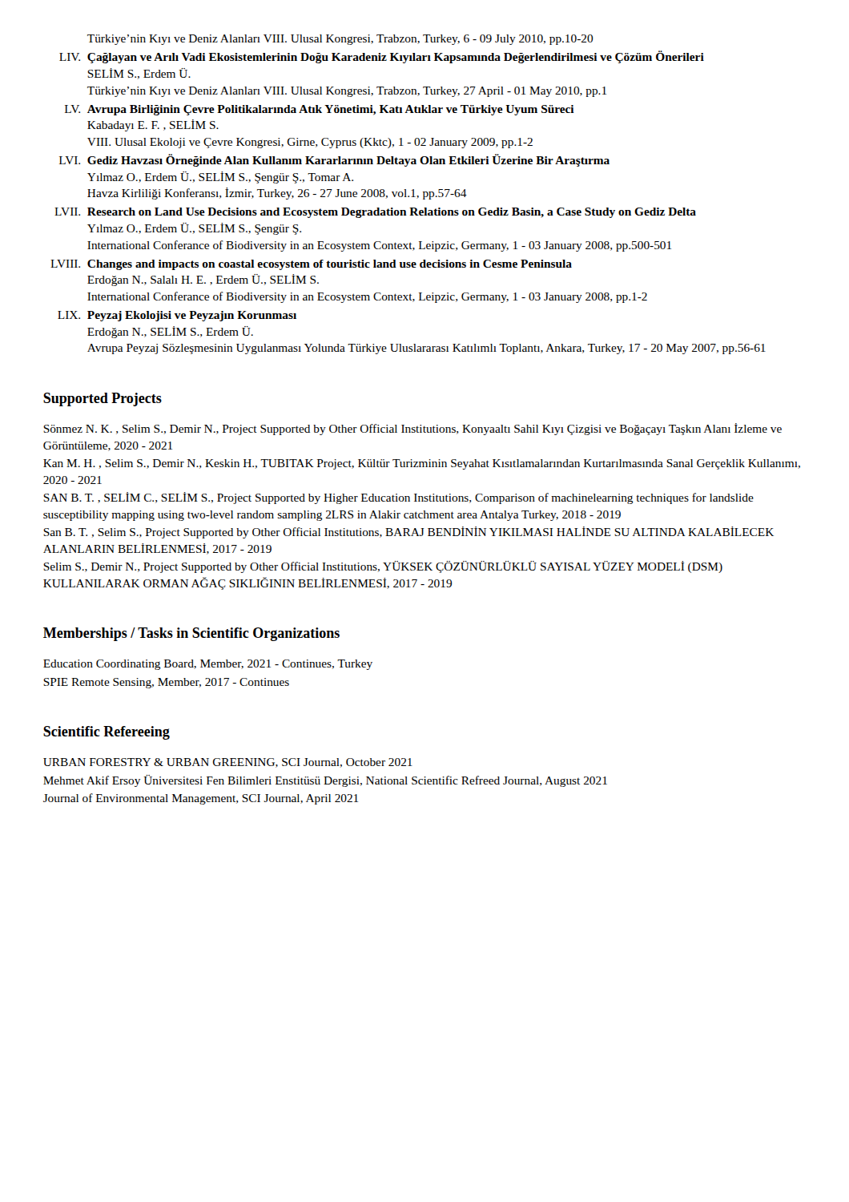Türkiye’nin Kıyı ve Deniz Alanları VIII. Ulusal Kongresi, Trabzon, Turkey, 6 - 09 July 2010, pp.10-20
LIV. Çağlayan ve Arılı Vadi Ekosistemlerinin Doğu Karadeniz Kıyıları Kapsamında Değerlendirilmesi ve Çözüm Önerileri
SELİM S., Erdem Ü.
Türkiye’nin Kıyı ve Deniz Alanları VIII. Ulusal Kongresi, Trabzon, Turkey, 27 April - 01 May 2010, pp.1
LV. Avrupa Birliğinin Çevre Politikalarında Atık Yönetimi, Katı Atıklar ve Türkiye Uyum Süreci
Kabadayı E. F. , SELİM S.
VIII. Ulusal Ekoloji ve Çevre Kongresi, Girne, Cyprus (Kktc), 1 - 02 January 2009, pp.1-2
LVI. Gediz Havzası Örneğinde Alan Kullanım Kararlarının Deltaya Olan Etkileri Üzerine Bir Araştırma
Yılmaz O., Erdem Ü., SELİM S., Şengür Ş., Tomar A.
Havza Kirliliği Konferansı, İzmir, Turkey, 26 - 27 June 2008, vol.1, pp.57-64
LVII. Research on Land Use Decisions and Ecosystem Degradation Relations on Gediz Basin, a Case Study on Gediz Delta
Yılmaz O., Erdem Ü., SELİM S., Şengür Ş.
International Conferance of Biodiversity in an Ecosystem Context, Leipzic, Germany, 1 - 03 January 2008, pp.500-501
LVIII. Changes and impacts on coastal ecosystem of touristic land use decisions in Cesme Peninsula
Erdoğan N., Salalı H. E. , Erdem Ü., SELİM S.
International Conferance of Biodiversity in an Ecosystem Context, Leipzic, Germany, 1 - 03 January 2008, pp.1-2
LIX. Peyzaj Ekolojisi ve Peyzajın Korunması
Erdoğan N., SELİM S., Erdem Ü.
Avrupa Peyzaj Sözleşmesinin Uygulanması Yolunda Türkiye Uluslararası Katılımlı Toplantı, Ankara, Turkey, 17 - 20 May 2007, pp.56-61
Supported Projects
Sönmez N. K. , Selim S., Demir N., Project Supported by Other Official Institutions, Konyaaltı Sahil Kıyı Çizgisi ve Boğaçayı Taşkın Alanı İzleme ve Görüntüleme, 2020 - 2021
Kan M. H. , Selim S., Demir N., Keskin H., TUBITAK Project, Kültür Turizminin Seyahat Kısıtlamalarından Kurtarılmasında Sanal Gerçeklik Kullanımı, 2020 - 2021
SAN B. T. , SELİM C., SELİM S., Project Supported by Higher Education Institutions, Comparison of machinelearning techniques for landslide susceptibility mapping using two-level random sampling 2LRS in Alakir catchment area Antalya Turkey, 2018 - 2019
San B. T. , Selim S., Project Supported by Other Official Institutions, BARAJ BENDİNİN YIKILMASI HALİNDE SU ALTINDA KALABİLECEK ALANLARIN BELİRLENMESİ, 2017 - 2019
Selim S., Demir N., Project Supported by Other Official Institutions, YÜKSEK ÇÖZÜNÜRLÜKLÜ SAYISAL YÜZEY MODELİ (DSM) KULLANILARAK ORMAN AĞAÇ SIKLIĞININ BELİRLENMESİ, 2017 - 2019
Memberships / Tasks in Scientific Organizations
Education Coordinating Board, Member, 2021 - Continues, Turkey
SPIE Remote Sensing, Member, 2017 - Continues
Scientific Refereeing
URBAN FORESTRY & URBAN GREENING, SCI Journal, October 2021
Mehmet Akif Ersoy Üniversitesi Fen Bilimleri Enstitüsü Dergisi, National Scientific Refreed Journal, August 2021
Journal of Environmental Management, SCI Journal, April 2021